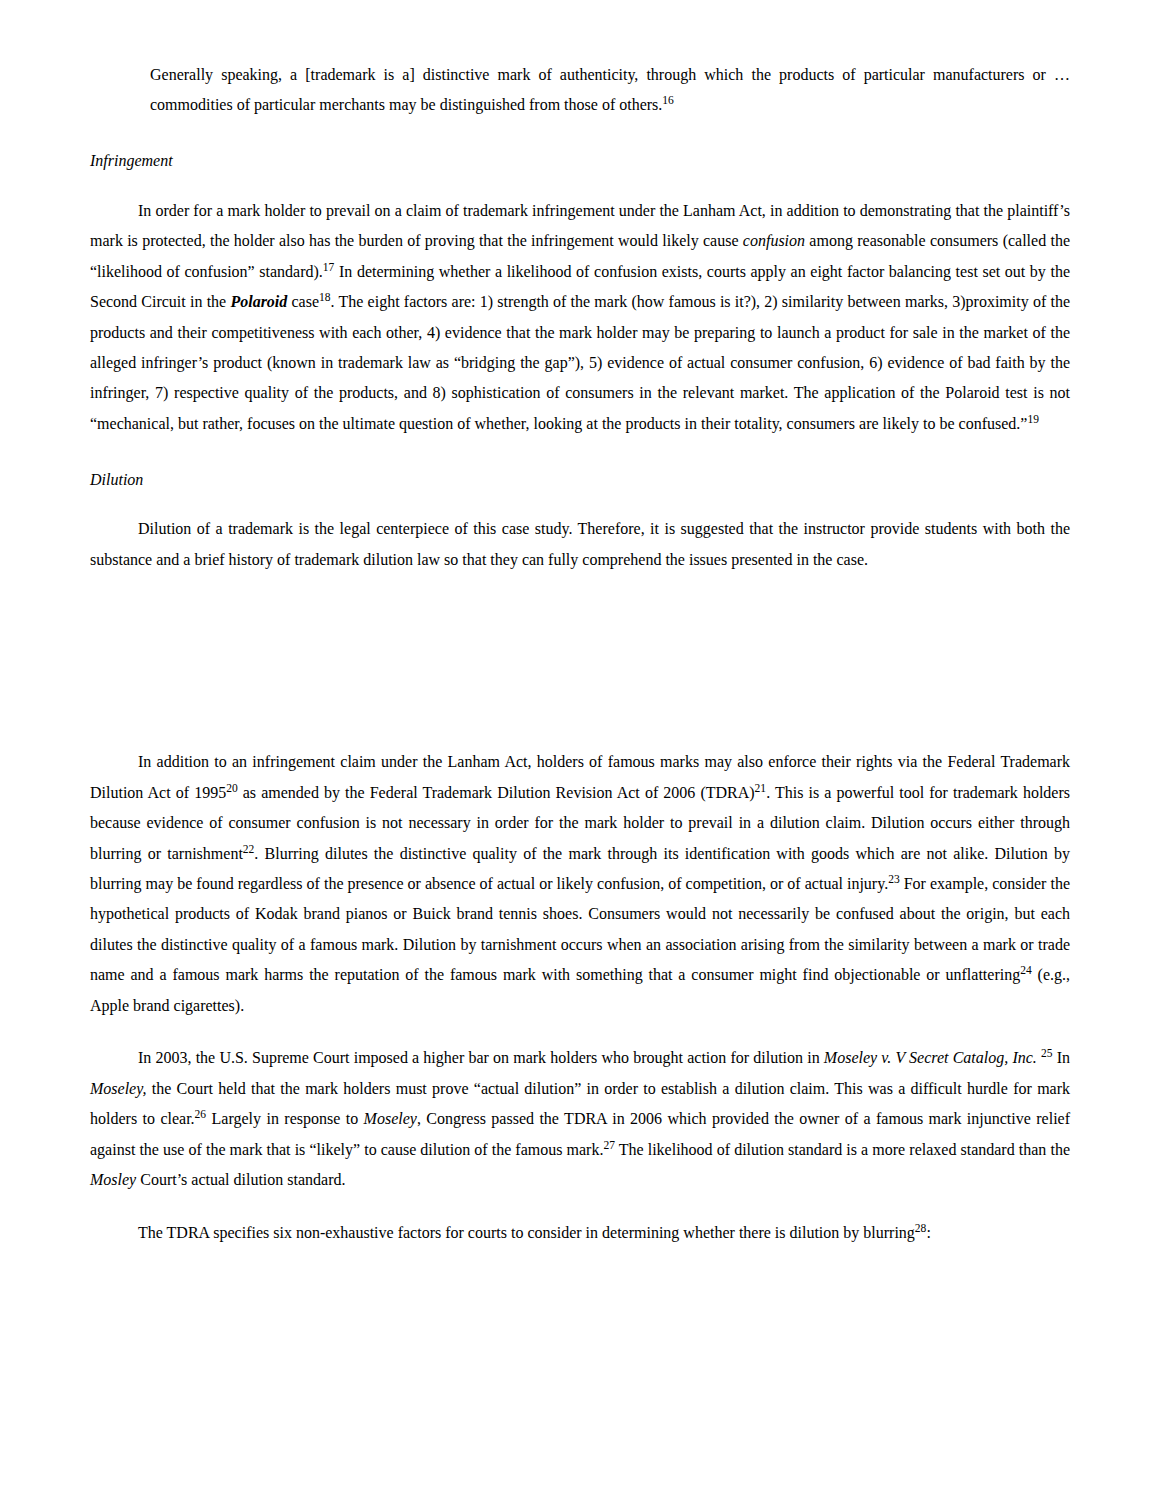Generally speaking, a [trademark is a] distinctive mark of authenticity, through which the products of particular manufacturers or …commodities of particular merchants may be distinguished from those of others.16
Infringement
In order for a mark holder to prevail on a claim of trademark infringement under the Lanham Act, in addition to demonstrating that the plaintiff’s mark is protected, the holder also has the burden of proving that the infringement would likely cause confusion among reasonable consumers (called the “likelihood of confusion” standard).17 In determining whether a likelihood of confusion exists, courts apply an eight factor balancing test set out by the Second Circuit in the Polaroid case18. The eight factors are: 1) strength of the mark (how famous is it?), 2) similarity between marks, 3)proximity of the products and their competitiveness with each other, 4) evidence that the mark holder may be preparing to launch a product for sale in the market of the alleged infringer’s product (known in trademark law as “bridging the gap”), 5) evidence of actual consumer confusion, 6) evidence of bad faith by the infringer, 7) respective quality of the products, and 8) sophistication of consumers in the relevant market. The application of the Polaroid test is not “mechanical, but rather, focuses on the ultimate question of whether, looking at the products in their totality, consumers are likely to be confused.”19
Dilution
Dilution of a trademark is the legal centerpiece of this case study. Therefore, it is suggested that the instructor provide students with both the substance and a brief history of trademark dilution law so that they can fully comprehend the issues presented in the case.
In addition to an infringement claim under the Lanham Act, holders of famous marks may also enforce their rights via the Federal Trademark Dilution Act of 199520 as amended by the Federal Trademark Dilution Revision Act of 2006 (TDRA)21. This is a powerful tool for trademark holders because evidence of consumer confusion is not necessary in order for the mark holder to prevail in a dilution claim. Dilution occurs either through blurring or tarnishment22. Blurring dilutes the distinctive quality of the mark through its identification with goods which are not alike. Dilution by blurring may be found regardless of the presence or absence of actual or likely confusion, of competition, or of actual injury.23 For example, consider the hypothetical products of Kodak brand pianos or Buick brand tennis shoes. Consumers would not necessarily be confused about the origin, but each dilutes the distinctive quality of a famous mark. Dilution by tarnishment occurs when an association arising from the similarity between a mark or trade name and a famous mark harms the reputation of the famous mark with something that a consumer might find objectionable or unflattering24 (e.g., Apple brand cigarettes).
In 2003, the U.S. Supreme Court imposed a higher bar on mark holders who brought action for dilution in Moseley v. V Secret Catalog, Inc. 25 In Moseley, the Court held that the mark holders must prove “actual dilution” in order to establish a dilution claim. This was a difficult hurdle for mark holders to clear.26 Largely in response to Moseley, Congress passed the TDRA in 2006 which provided the owner of a famous mark injunctive relief against the use of the mark that is “likely” to cause dilution of the famous mark.27 The likelihood of dilution standard is a more relaxed standard than the Mosley Court’s actual dilution standard.
The TDRA specifies six non-exhaustive factors for courts to consider in determining whether there is dilution by blurring28: